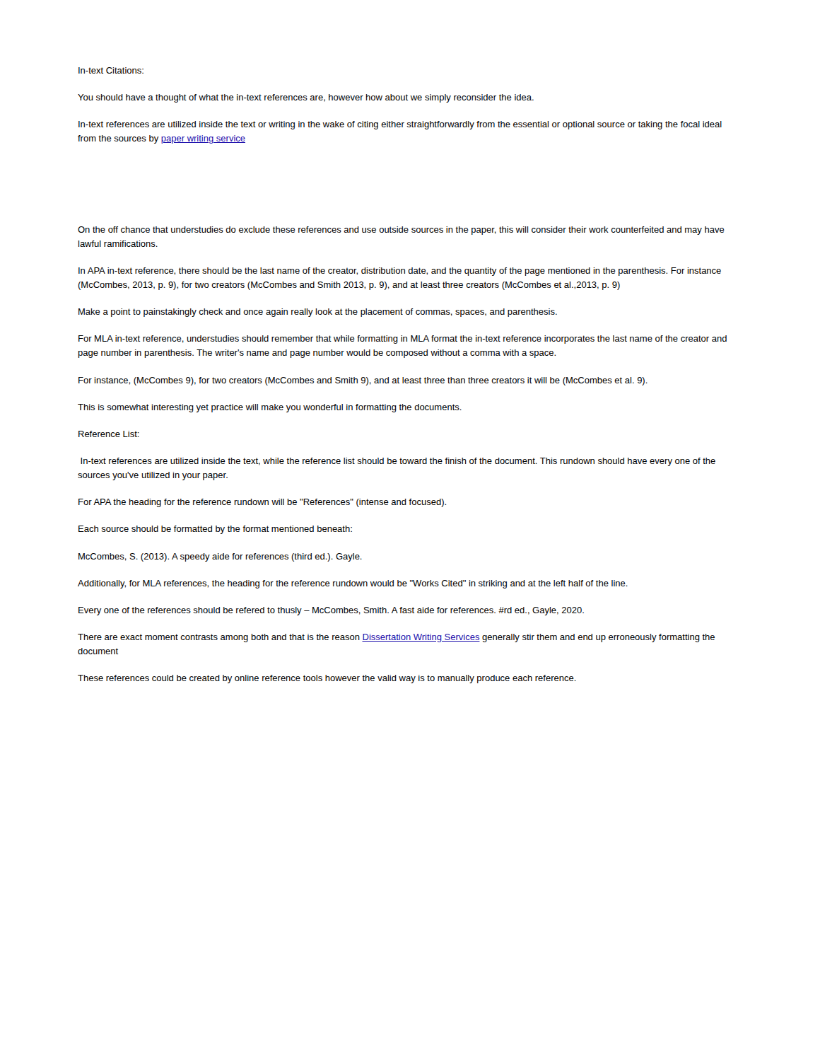In-text Citations:
You should have a thought of what the in-text references are, however how about we simply reconsider the idea.
In-text references are utilized inside the text or writing in the wake of citing either straightforwardly from the essential or optional source or taking the focal ideal from the sources by paper writing service
On the off chance that understudies do exclude these references and use outside sources in the paper, this will consider their work counterfeited and may have lawful ramifications.
In APA in-text reference, there should be the last name of the creator, distribution date, and the quantity of the page mentioned in the parenthesis. For instance (McCombes, 2013, p. 9), for two creators (McCombes and Smith 2013, p. 9), and at least three creators (McCombes et al.,2013, p. 9)
Make a point to painstakingly check and once again really look at the placement of commas, spaces, and parenthesis.
For MLA in-text reference, understudies should remember that while formatting in MLA format the in-text reference incorporates the last name of the creator and page number in parenthesis. The writer's name and page number would be composed without a comma with a space.
For instance, (McCombes 9), for two creators (McCombes and Smith 9), and at least three than three creators it will be (McCombes et al. 9).
This is somewhat interesting yet practice will make you wonderful in formatting the documents.
Reference List:
In-text references are utilized inside the text, while the reference list should be toward the finish of the document. This rundown should have every one of the sources you've utilized in your paper.
For APA the heading for the reference rundown will be "References" (intense and focused).
Each source should be formatted by the format mentioned beneath:
McCombes, S. (2013). A speedy aide for references (third ed.). Gayle.
Additionally, for MLA references, the heading for the reference rundown would be "Works Cited" in striking and at the left half of the line.
Every one of the references should be refered to thusly – McCombes, Smith. A fast aide for references. #rd ed., Gayle, 2020.
There are exact moment contrasts among both and that is the reason Dissertation Writing Services generally stir them and end up erroneously formatting the document
These references could be created by online reference tools however the valid way is to manually produce each reference.